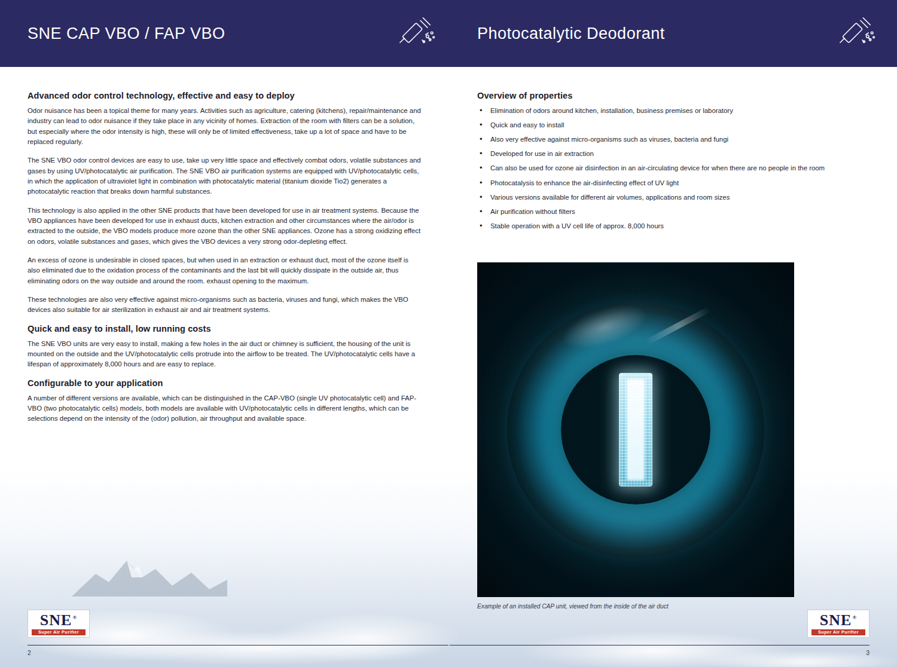SNE CAP VBO / FAP VBO
Photocatalytic Deodorant
Advanced odor control technology, effective and easy to deploy
Odor nuisance has been a topical theme for many years. Activities such as agriculture, catering (kitchens), repair/maintenance and industry can lead to odor nuisance if they take place in any vicinity of homes. Extraction of the room with filters can be a solution, but especially where the odor intensity is high, these will only be of limited effectiveness, take up a lot of space and have to be replaced regularly.
The SNE VBO odor control devices are easy to use, take up very little space and effectively combat odors, volatile substances and gases by using UV/photocatalytic air purification. The SNE VBO air purification systems are equipped with UV/photocatalytic cells, in which the application of ultraviolet light in combination with photocatalytic material (titanium dioxide Tio2) generates a photocatalytic reaction that breaks down harmful substances.
This technology is also applied in the other SNE products that have been developed for use in air treatment systems. Because the VBO appliances have been developed for use in exhaust ducts, kitchen extraction and other circumstances where the air/odor is extracted to the outside, the VBO models produce more ozone than the other SNE appliances. Ozone has a strong oxidizing effect on odors, volatile substances and gases, which gives the VBO devices a very strong odor-depleting effect.
An excess of ozone is undesirable in closed spaces, but when used in an extraction or exhaust duct, most of the ozone itself is also eliminated due to the oxidation process of the contaminants and the last bit will quickly dissipate in the outside air, thus eliminating odors on the way outside and around the room. exhaust opening to the maximum.
These technologies are also very effective against micro-organisms such as bacteria, viruses and fungi, which makes the VBO devices also suitable for air sterilization in exhaust air and air treatment systems.
Quick and easy to install, low running costs
The SNE VBO units are very easy to install, making a few holes in the air duct or chimney is sufficient, the housing of the unit is mounted on the outside and the UV/photocatalytic cells protrude into the airflow to be treated. The UV/photocatalytic cells have a lifespan of approximately 8,000 hours and are easy to replace.
Configurable to your application
A number of different versions are available, which can be distinguished in the CAP-VBO (single UV photocatalytic cell) and FAP-VBO (two photocatalytic cells) models, both models are available with UV/photocatalytic cells in different lengths, which can be selections depend on the intensity of the (odor) pollution, air throughput and available space.
Overview of properties
Elimination of odors around kitchen, installation, business premises or laboratory
Quick and easy to install
Also very effective against micro-organisms such as viruses, bacteria and fungi
Developed for use in air extraction
Can also be used for ozone air disinfection in an air-circulating device for when there are no people in the room
Photocatalysis to enhance the air-disinfecting effect of UV light
Various versions available for different air volumes, applications and room sizes
Air purification without filters
Stable operation with a UV cell life of approx. 8,000 hours
Example of an installed CAP unit, viewed from the inside of the air duct
SNE®
Super Air Purifier
2
SNE®
Super Air Purifier
3